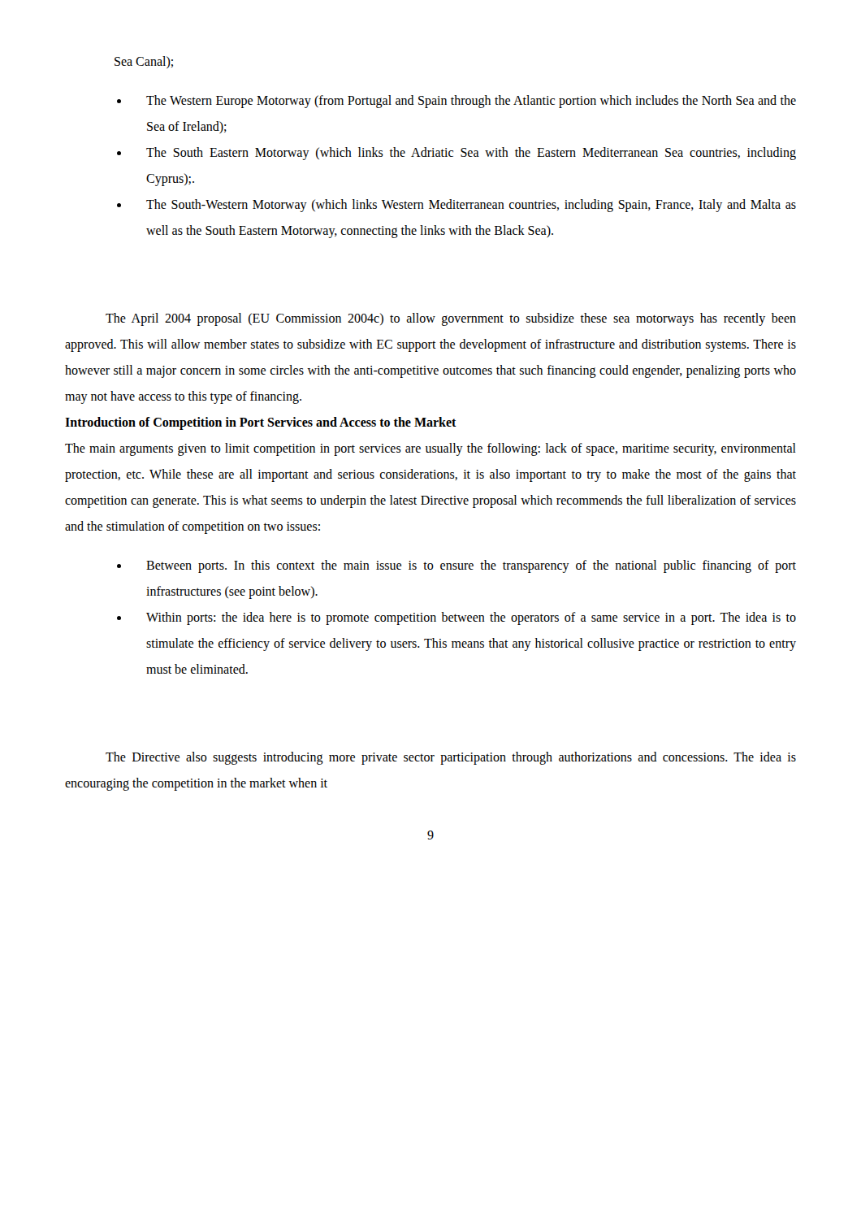Sea Canal);
The Western Europe Motorway (from Portugal and Spain through the Atlantic portion which includes the North Sea and the Sea of Ireland);
The South Eastern Motorway (which links the Adriatic Sea with the Eastern Mediterranean Sea countries, including Cyprus);.
The South-Western Motorway (which links Western Mediterranean countries, including Spain, France, Italy and Malta as well as the South Eastern Motorway, connecting the links with the Black Sea).
The April 2004 proposal (EU Commission 2004c) to allow government to subsidize these sea motorways has recently been approved. This will allow member states to subsidize with EC support the development of infrastructure and distribution systems. There is however still a major concern in some circles with the anti-competitive outcomes that such financing could engender, penalizing ports who may not have access to this type of financing.
Introduction of Competition in Port Services and Access to the Market
The main arguments given to limit competition in port services are usually the following: lack of space, maritime security, environmental protection, etc. While these are all important and serious considerations, it is also important to try to make the most of the gains that competition can generate. This is what seems to underpin the latest Directive proposal which recommends the full liberalization of services and the stimulation of competition on two issues:
Between ports. In this context the main issue is to ensure the transparency of the national public financing of port infrastructures (see point below).
Within ports: the idea here is to promote competition between the operators of a same service in a port. The idea is to stimulate the efficiency of service delivery to users. This means that any historical collusive practice or restriction to entry must be eliminated.
The Directive also suggests introducing more private sector participation through authorizations and concessions. The idea is encouraging the competition in the market when it
9